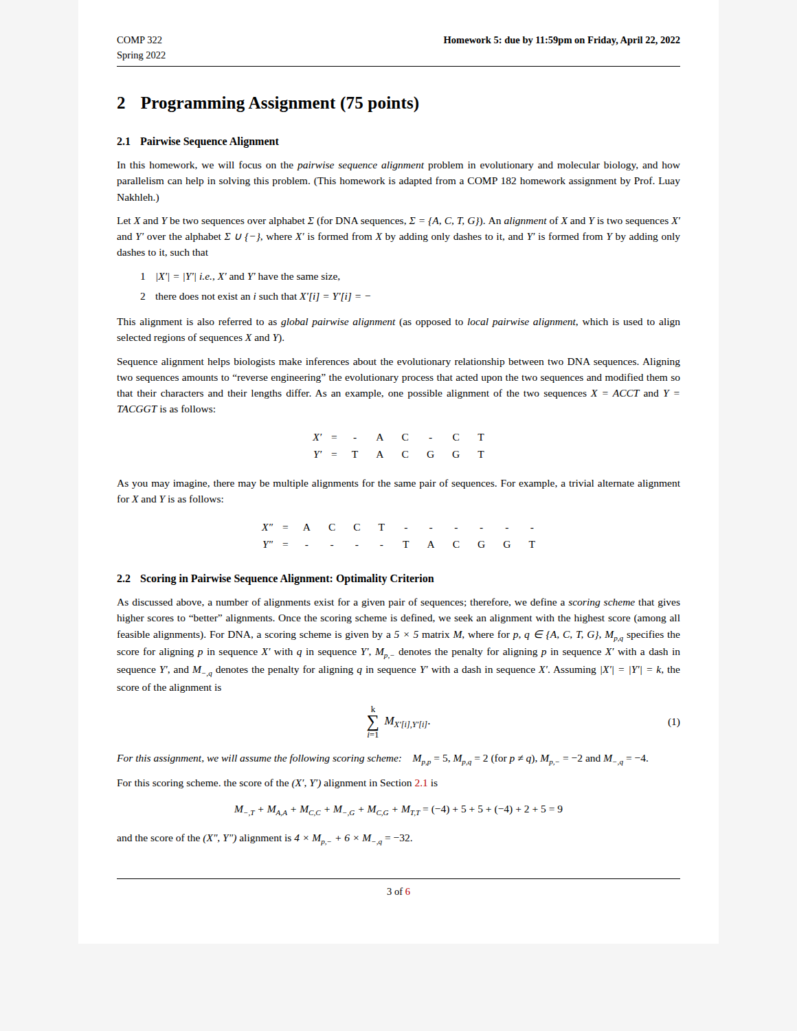COMP 322
Spring 2022
Homework 5: due by 11:59pm on Friday, April 22, 2022
2 Programming Assignment (75 points)
2.1 Pairwise Sequence Alignment
In this homework, we will focus on the pairwise sequence alignment problem in evolutionary and molecular biology, and how parallelism can help in solving this problem. (This homework is adapted from a COMP 182 homework assignment by Prof. Luay Nakhleh.)
Let X and Y be two sequences over alphabet Σ (for DNA sequences, Σ = {A, C, T, G}). An alignment of X and Y is two sequences X′ and Y′ over the alphabet Σ ∪ {−}, where X′ is formed from X by adding only dashes to it, and Y′ is formed from Y by adding only dashes to it, such that
1|X′| = |Y′| i.e., X′ and Y′ have the same size,
2there does not exist an i such that X′[i] = Y′[i] = −
This alignment is also referred to as global pairwise alignment (as opposed to local pairwise alignment, which is used to align selected regions of sequences X and Y).
Sequence alignment helps biologists make inferences about the evolutionary relationship between two DNA sequences. Aligning two sequences amounts to “reverse engineering” the evolutionary process that acted upon the two sequences and modified them so that their characters and their lengths differ. As an example, one possible alignment of the two sequences X = ACCT and Y = TACGGT is as follows:
| X′ | = | - | A | C | - | C | T |
| Y′ | = | T | A | C | G | G | T |
As you may imagine, there may be multiple alignments for the same pair of sequences. For example, a trivial alternate alignment for X and Y is as follows:
| X″ | = | A | C | C | T | - | - | - | - | - | - |
| Y″ | = | - | - | - | - | T | A | C | G | G | T |
2.2 Scoring in Pairwise Sequence Alignment: Optimality Criterion
As discussed above, a number of alignments exist for a given pair of sequences; therefore, we define a scoring scheme that gives higher scores to “better” alignments. Once the scoring scheme is defined, we seek an alignment with the highest score (among all feasible alignments). For DNA, a scoring scheme is given by a 5 × 5 matrix M, where for p, q ∈ {A, C, T, G}, Mp,q specifies the score for aligning p in sequence X′ with q in sequence Y′, Mp,− denotes the penalty for aligning p in sequence X′ with a dash in sequence Y′, and M−,q denotes the penalty for aligning q in sequence Y′ with a dash in sequence X′. Assuming |X′| = |Y′| = k, the score of the alignment is
k ∑ i=1 MX′[i],Y′[i].
(1)
For this assignment, we will assume the following scoring scheme: Mp,p = 5, Mp,q = 2 (for p ≠ q), Mp,− = −2 and M−,q = −4.
For this scoring scheme. the score of the (X′, Y′) alignment in Section 2.1 is
M−,T + MA,A + MC,C + M−,G + MC,G + MT,T = (−4) + 5 + 5 + (−4) + 2 + 5 = 9
and the score of the (X″, Y″) alignment is 4 × Mp,− + 6 × M−,q = −32.
3 of 6